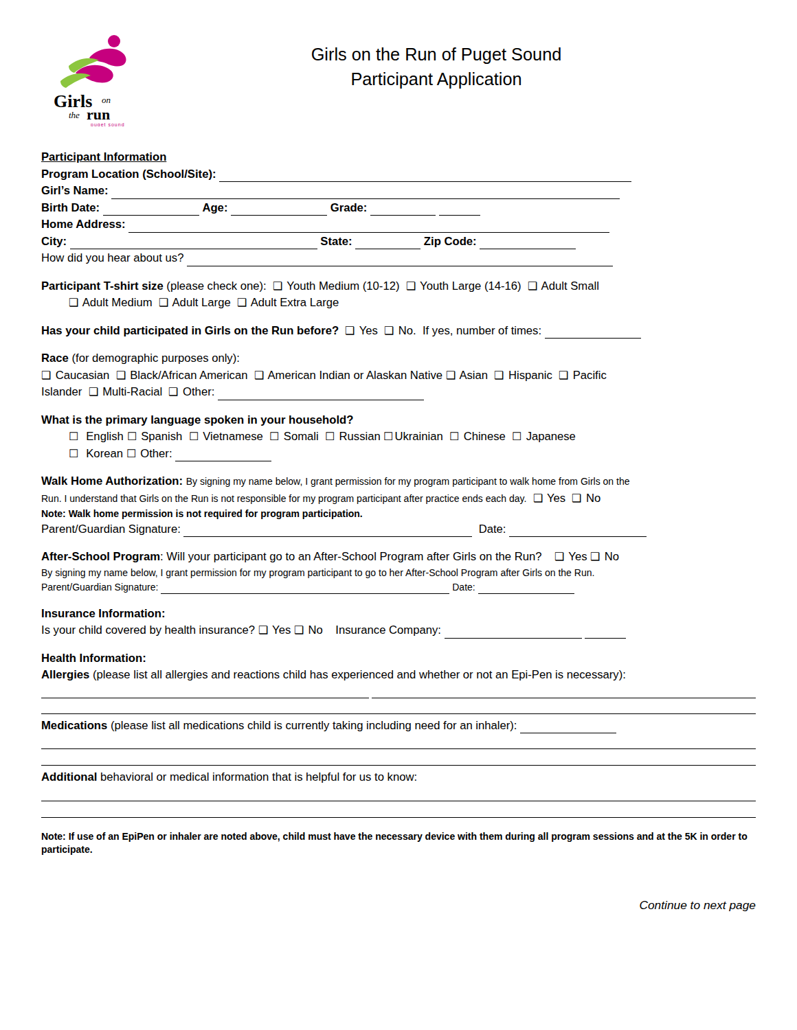Girls on the run puget sound
Girls on the Run of Puget Sound
Participant Application
Participant Information
Program Location (School/Site):
Girl’s Name:
Birth Date: Age: Grade:
Home Address:
City: State: Zip Code:
How did you hear about us?
Participant T-shirt size (please check one): ❑ Youth Medium (10-12) ❑ Youth Large (14-16) ❑ Adult Small
❑ Adult Medium ❑ Adult Large ❑ Adult Extra Large
Has your child participated in Girls on the Run before? ❑ Yes ❑ No. If yes, number of times:
Race (for demographic purposes only):
❑ Caucasian ❑ Black/African American ❑ American Indian or Alaskan Native ❑ Asian ❑ Hispanic ❑ Pacific
Islander ❑ Multi-Racial ❑ Other:
What is the primary language spoken in your household?
☐ English ☐ Spanish ☐ Vietnamese ☐ Somali ☐ Russian ☐Ukrainian ☐ Chinese ☐ Japanese
☐ Korean ☐ Other:
Walk Home Authorization: By signing my name below, I grant permission for my program participant to walk home from Girls on the
Run. I understand that Girls on the Run is not responsible for my program participant after practice ends each day. ❑ Yes ❑ No
Note: Walk home permission is not required for program participation.
Parent/Guardian Signature: Date:
After-School Program: Will your participant go to an After-School Program after Girls on the Run? ❑ Yes ❑ No
By signing my name below, I grant permission for my program participant to go to her After-School Program after Girls on the Run.
Parent/Guardian Signature: Date:
Insurance Information:
Is your child covered by health insurance? ❑ Yes ❑ No Insurance Company:
Health Information:
Allergies (please list all allergies and reactions child has experienced and whether or not an Epi-Pen is necessary):
Medications (please list all medications child is currently taking including need for an inhaler):
Additional behavioral or medical information that is helpful for us to know:
Note: If use of an EpiPen or inhaler are noted above, child must have the necessary device with them during all program sessions and at the 5K in order to participate.
Continue to next page